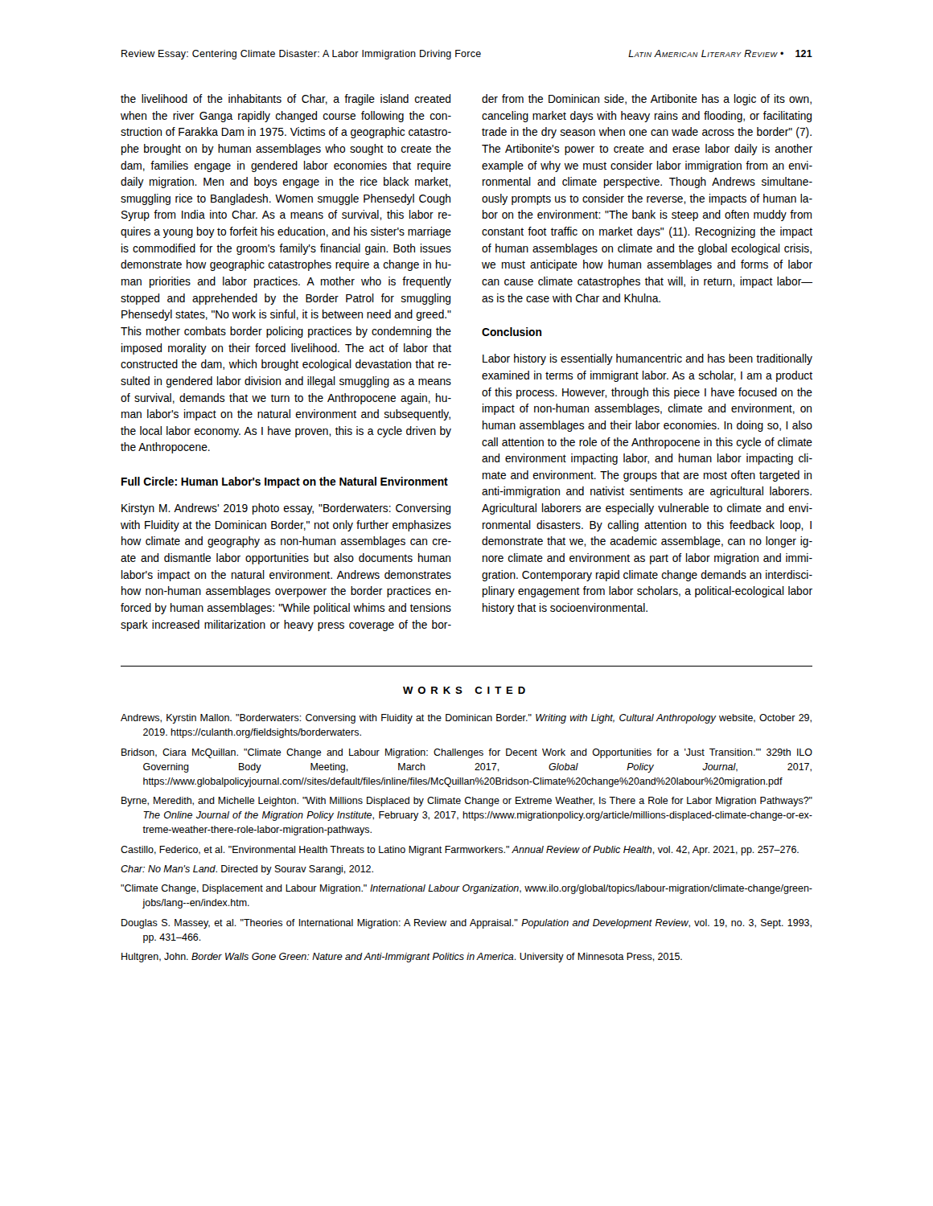Review Essay: Centering Climate Disaster: A Labor Immigration Driving Force
Latin American Literary Review • 121
the livelihood of the inhabitants of Char, a fragile island created when the river Ganga rapidly changed course following the construction of Farakka Dam in 1975. Victims of a geographic catastrophe brought on by human assemblages who sought to create the dam, families engage in gendered labor economies that require daily migration. Men and boys engage in the rice black market, smuggling rice to Bangladesh. Women smuggle Phensedyl Cough Syrup from India into Char. As a means of survival, this labor requires a young boy to forfeit his education, and his sister's marriage is commodified for the groom's family's financial gain. Both issues demonstrate how geographic catastrophes require a change in human priorities and labor practices. A mother who is frequently stopped and apprehended by the Border Patrol for smuggling Phensedyl states, "No work is sinful, it is between need and greed." This mother combats border policing practices by condemning the imposed morality on their forced livelihood. The act of labor that constructed the dam, which brought ecological devastation that resulted in gendered labor division and illegal smuggling as a means of survival, demands that we turn to the Anthropocene again, human labor's impact on the natural environment and subsequently, the local labor economy. As I have proven, this is a cycle driven by the Anthropocene.
Full Circle: Human Labor's Impact on the Natural Environment
Kirstyn M. Andrews' 2019 photo essay, "Borderwaters: Conversing with Fluidity at the Dominican Border," not only further emphasizes how climate and geography as non-human assemblages can create and dismantle labor opportunities but also documents human labor's impact on the natural environment. Andrews demonstrates how non-human assemblages overpower the border practices enforced by human assemblages: "While political whims and tensions spark increased militarization or heavy press coverage of the border from the Dominican side, the Artibonite has a logic of its own, canceling market days with heavy rains and flooding, or facilitating trade in the dry season when one can wade across the border" (7). The Artibonite's power to create and erase labor daily is another example of why we must consider labor immigration from an environmental and climate perspective. Though Andrews simultaneously prompts us to consider the reverse, the impacts of human labor on the environment: "The bank is steep and often muddy from constant foot traffic on market days" (11). Recognizing the impact of human assemblages on climate and the global ecological crisis, we must anticipate how human assemblages and forms of labor can cause climate catastrophes that will, in return, impact labor—as is the case with Char and Khulna.
Conclusion
Labor history is essentially humancentric and has been traditionally examined in terms of immigrant labor. As a scholar, I am a product of this process. However, through this piece I have focused on the impact of non-human assemblages, climate and environment, on human assemblages and their labor economies. In doing so, I also call attention to the role of the Anthropocene in this cycle of climate and environment impacting labor, and human labor impacting climate and environment. The groups that are most often targeted in anti-immigration and nativist sentiments are agricultural laborers. Agricultural laborers are especially vulnerable to climate and environmental disasters. By calling attention to this feedback loop, I demonstrate that we, the academic assemblage, can no longer ignore climate and environment as part of labor migration and immigration. Contemporary rapid climate change demands an interdisciplinary engagement from labor scholars, a political-ecological labor history that is socioenvironmental.
WORKS CITED
Andrews, Kyrstin Mallon. "Borderwaters: Conversing with Fluidity at the Dominican Border." Writing with Light, Cultural Anthropology website, October 29, 2019. https://culanth.org/fieldsights/borderwaters.
Bridson, Ciara McQuillan. "Climate Change and Labour Migration: Challenges for Decent Work and Opportunities for a 'Just Transition.'" 329th ILO Governing Body Meeting, March 2017, Global Policy Journal, 2017, https://www.globalpolicyjournal.com//sites/default/files/inline/files/McQuillan%20Bridson-Climate%20change%20and%20labour%20migration.pdf
Byrne, Meredith, and Michelle Leighton. "With Millions Displaced by Climate Change or Extreme Weather, Is There a Role for Labor Migration Pathways?" The Online Journal of the Migration Policy Institute, February 3, 2017, https://www.migrationpolicy.org/article/millions-displaced-climate-change-or-extreme-weather-there-role-labor-migration-pathways.
Castillo, Federico, et al. "Environmental Health Threats to Latino Migrant Farmworkers." Annual Review of Public Health, vol. 42, Apr. 2021, pp. 257–276.
Char: No Man's Land. Directed by Sourav Sarangi, 2012.
"Climate Change, Displacement and Labour Migration." International Labour Organization, www.ilo.org/global/topics/labour-migration/climate-change/green-jobs/lang--en/index.htm.
Douglas S. Massey, et al. "Theories of International Migration: A Review and Appraisal." Population and Development Review, vol. 19, no. 3, Sept. 1993, pp. 431–466.
Hultgren, John. Border Walls Gone Green: Nature and Anti-Immigrant Politics in America. University of Minnesota Press, 2015.